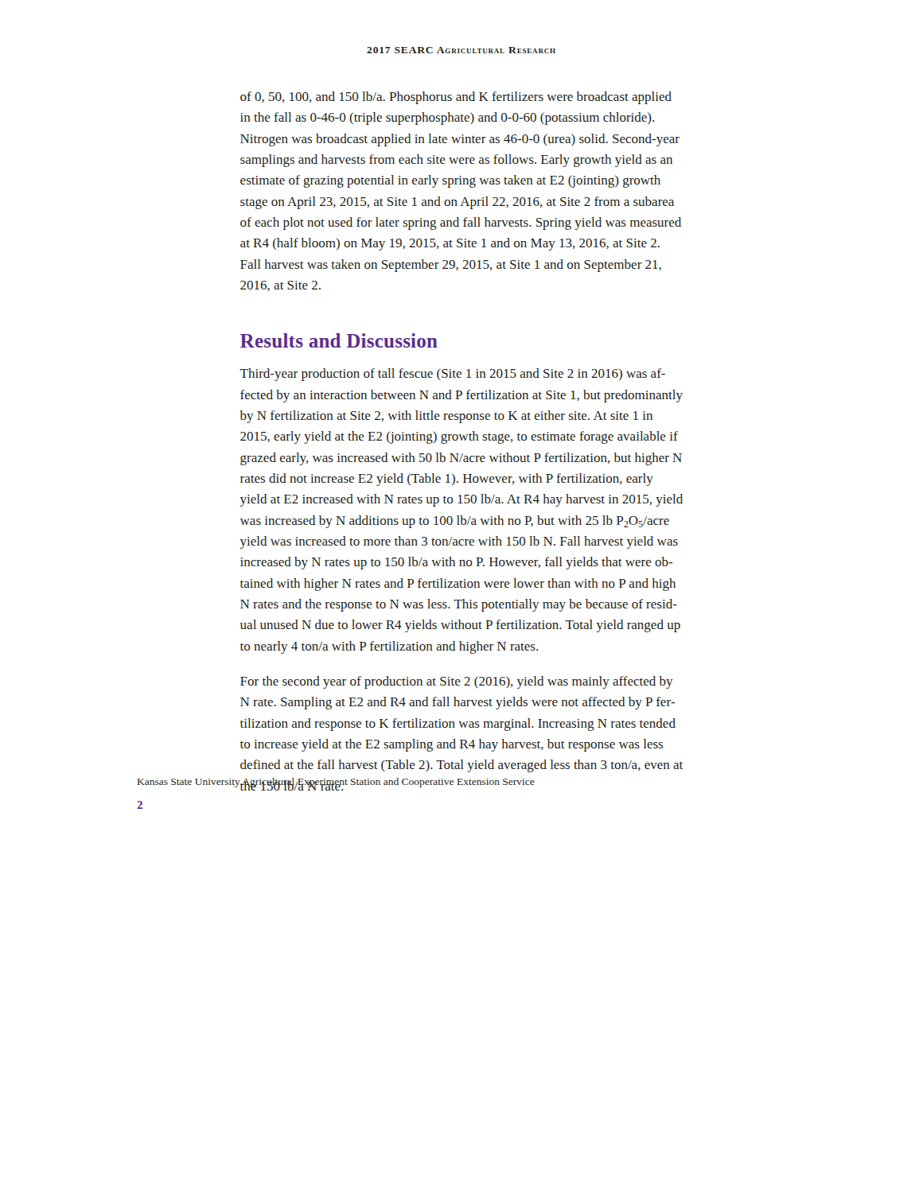2017 SEARC Agricultural Research
of 0, 50, 100, and 150 lb/a. Phosphorus and K fertilizers were broadcast applied in the fall as 0-46-0 (triple superphosphate) and 0-0-60 (potassium chloride). Nitrogen was broadcast applied in late winter as 46-0-0 (urea) solid. Second-year samplings and harvests from each site were as follows. Early growth yield as an estimate of grazing potential in early spring was taken at E2 (jointing) growth stage on April 23, 2015, at Site 1 and on April 22, 2016, at Site 2 from a subarea of each plot not used for later spring and fall harvests. Spring yield was measured at R4 (half bloom) on May 19, 2015, at Site 1 and on May 13, 2016, at Site 2. Fall harvest was taken on September 29, 2015, at Site 1 and on September 21, 2016, at Site 2.
Results and Discussion
Third-year production of tall fescue (Site 1 in 2015 and Site 2 in 2016) was affected by an interaction between N and P fertilization at Site 1, but predominantly by N fertilization at Site 2, with little response to K at either site. At site 1 in 2015, early yield at the E2 (jointing) growth stage, to estimate forage available if grazed early, was increased with 50 lb N/acre without P fertilization, but higher N rates did not increase E2 yield (Table 1). However, with P fertilization, early yield at E2 increased with N rates up to 150 lb/a. At R4 hay harvest in 2015, yield was increased by N additions up to 100 lb/a with no P, but with 25 lb P2O5/acre yield was increased to more than 3 ton/acre with 150 lb N. Fall harvest yield was increased by N rates up to 150 lb/a with no P. However, fall yields that were obtained with higher N rates and P fertilization were lower than with no P and high N rates and the response to N was less. This potentially may be because of residual unused N due to lower R4 yields without P fertilization. Total yield ranged up to nearly 4 ton/a with P fertilization and higher N rates.
For the second year of production at Site 2 (2016), yield was mainly affected by N rate. Sampling at E2 and R4 and fall harvest yields were not affected by P fertilization and response to K fertilization was marginal. Increasing N rates tended to increase yield at the E2 sampling and R4 hay harvest, but response was less defined at the fall harvest (Table 2). Total yield averaged less than 3 ton/a, even at the 150 lb/a N rate.
Kansas State University Agricultural Experiment Station and Cooperative Extension Service
2